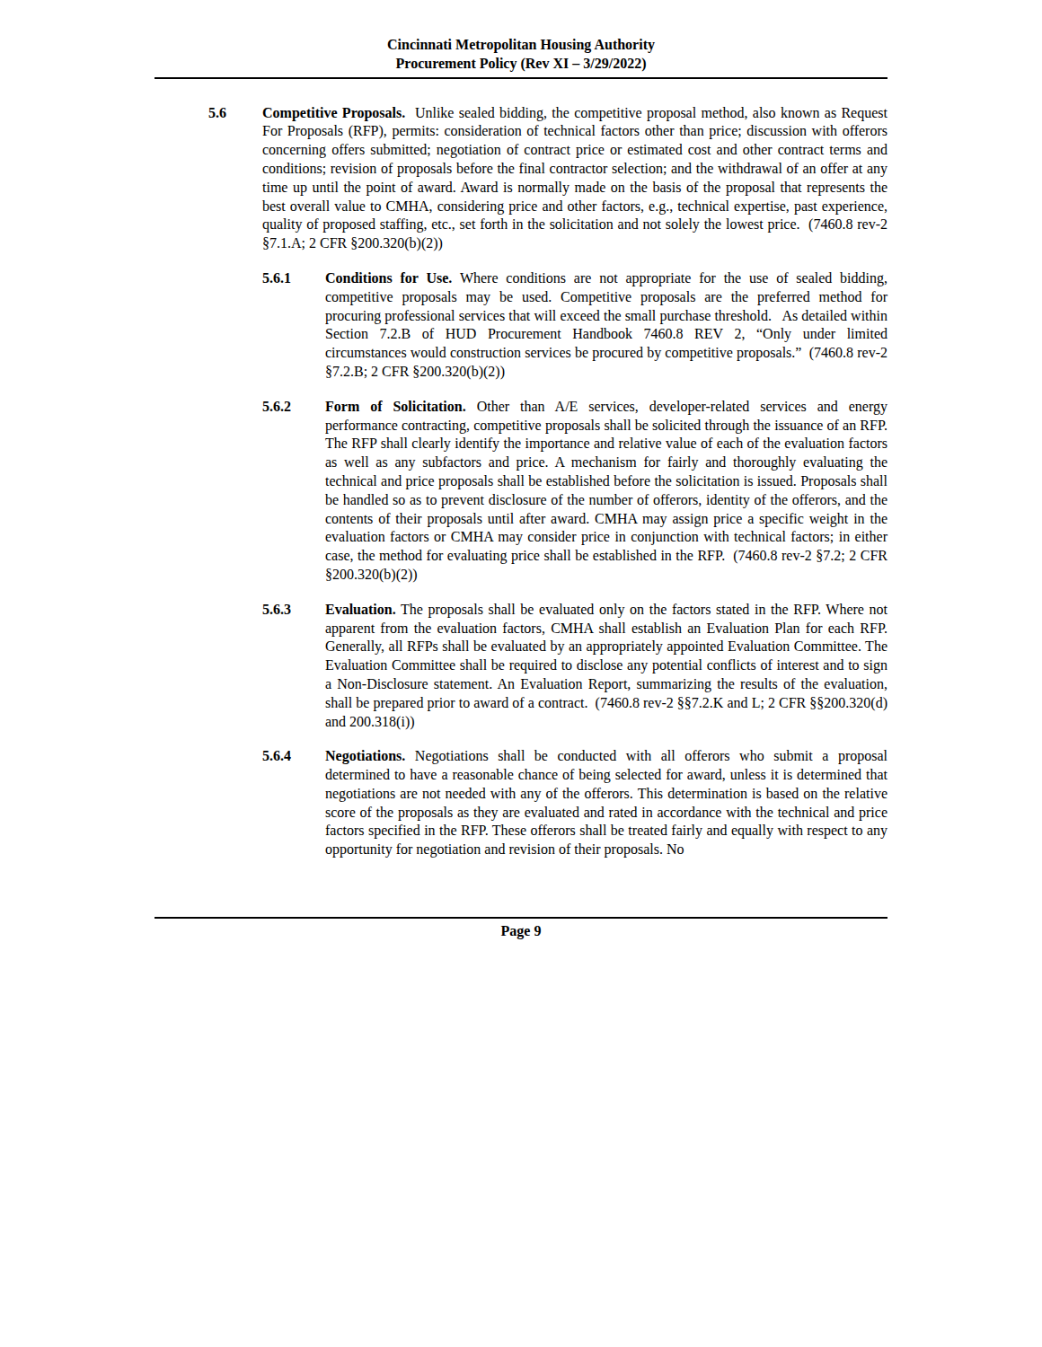Cincinnati Metropolitan Housing Authority
Procurement Policy (Rev XI – 3/29/2022)
5.6
Competitive Proposals. Unlike sealed bidding, the competitive proposal method, also known as Request For Proposals (RFP), permits: consideration of technical factors other than price; discussion with offerors concerning offers submitted; negotiation of contract price or estimated cost and other contract terms and conditions; revision of proposals before the final contractor selection; and the withdrawal of an offer at any time up until the point of award. Award is normally made on the basis of the proposal that represents the best overall value to CMHA, considering price and other factors, e.g., technical expertise, past experience, quality of proposed staffing, etc., set forth in the solicitation and not solely the lowest price. (7460.8 rev-2 §7.1.A; 2 CFR §200.320(b)(2))
5.6.1
Conditions for Use. Where conditions are not appropriate for the use of sealed bidding, competitive proposals may be used. Competitive proposals are the preferred method for procuring professional services that will exceed the small purchase threshold. As detailed within Section 7.2.B of HUD Procurement Handbook 7460.8 REV 2, “Only under limited circumstances would construction services be procured by competitive proposals.” (7460.8 rev-2 §7.2.B; 2 CFR §200.320(b)(2))
5.6.2
Form of Solicitation. Other than A/E services, developer-related services and energy performance contracting, competitive proposals shall be solicited through the issuance of an RFP. The RFP shall clearly identify the importance and relative value of each of the evaluation factors as well as any subfactors and price. A mechanism for fairly and thoroughly evaluating the technical and price proposals shall be established before the solicitation is issued. Proposals shall be handled so as to prevent disclosure of the number of offerors, identity of the offerors, and the contents of their proposals until after award. CMHA may assign price a specific weight in the evaluation factors or CMHA may consider price in conjunction with technical factors; in either case, the method for evaluating price shall be established in the RFP. (7460.8 rev-2 §7.2; 2 CFR §200.320(b)(2))
5.6.3
Evaluation. The proposals shall be evaluated only on the factors stated in the RFP. Where not apparent from the evaluation factors, CMHA shall establish an Evaluation Plan for each RFP. Generally, all RFPs shall be evaluated by an appropriately appointed Evaluation Committee. The Evaluation Committee shall be required to disclose any potential conflicts of interest and to sign a Non-Disclosure statement. An Evaluation Report, summarizing the results of the evaluation, shall be prepared prior to award of a contract. (7460.8 rev-2 §§7.2.K and L; 2 CFR §§200.320(d) and 200.318(i))
5.6.4
Negotiations. Negotiations shall be conducted with all offerors who submit a proposal determined to have a reasonable chance of being selected for award, unless it is determined that negotiations are not needed with any of the offerors. This determination is based on the relative score of the proposals as they are evaluated and rated in accordance with the technical and price factors specified in the RFP. These offerors shall be treated fairly and equally with respect to any opportunity for negotiation and revision of their proposals. No
Page 9